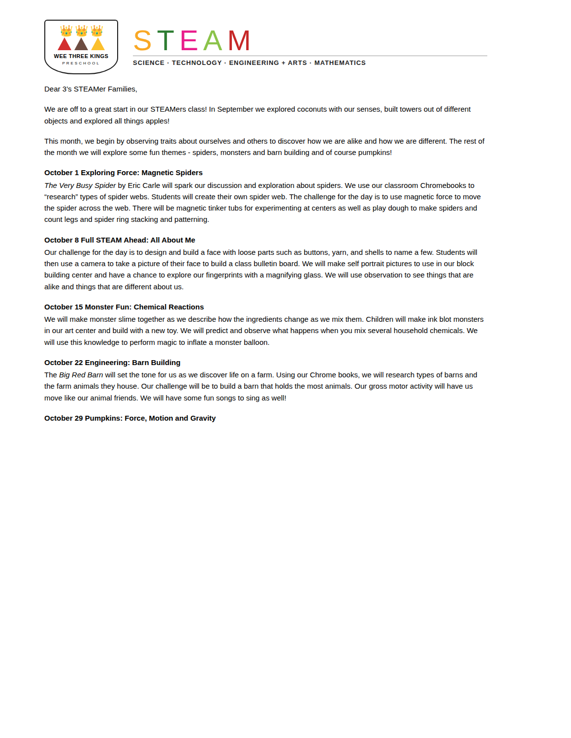👑👑👑
WEE THREE KINGS
PRESCHOOL
STEAM
SCIENCE · TECHNOLOGY · ENGINEERING + ARTS · MATHEMATICS
Dear 3’s STEAMer Families,
We are off to a great start in our STEAMers class! In September we explored coconuts with our senses, built towers out of different objects and explored all things apples!
This month, we begin by observing traits about ourselves and others to discover how we are alike and how we are different. The rest of the month we will explore some fun themes - spiders, monsters and barn building and of course pumpkins!
October 1 Exploring Force: Magnetic Spiders
The Very Busy Spider by Eric Carle will spark our discussion and exploration about spiders. We use our classroom Chromebooks to “research” types of spider webs. Students will create their own spider web. The challenge for the day is to use magnetic force to move the spider across the web. There will be magnetic tinker tubs for experimenting at centers as well as play dough to make spiders and count legs and spider ring stacking and patterning.
October 8 Full STEAM Ahead: All About Me
Our challenge for the day is to design and build a face with loose parts such as buttons, yarn, and shells to name a few. Students will then use a camera to take a picture of their face to build a class bulletin board. We will make self portrait pictures to use in our block building center and have a chance to explore our fingerprints with a magnifying glass. We will use observation to see things that are alike and things that are different about us.
October 15 Monster Fun: Chemical Reactions
We will make monster slime together as we describe how the ingredients change as we mix them. Children will make ink blot monsters in our art center and build with a new toy. We will predict and observe what happens when you mix several household chemicals. We will use this knowledge to perform magic to inflate a monster balloon.
October 22 Engineering: Barn Building
The Big Red Barn will set the tone for us as we discover life on a farm. Using our Chrome books, we will research types of barns and the farm animals they house. Our challenge will be to build a barn that holds the most animals. Our gross motor activity will have us move like our animal friends. We will have some fun songs to sing as well!
October 29 Pumpkins: Force, Motion and Gravity